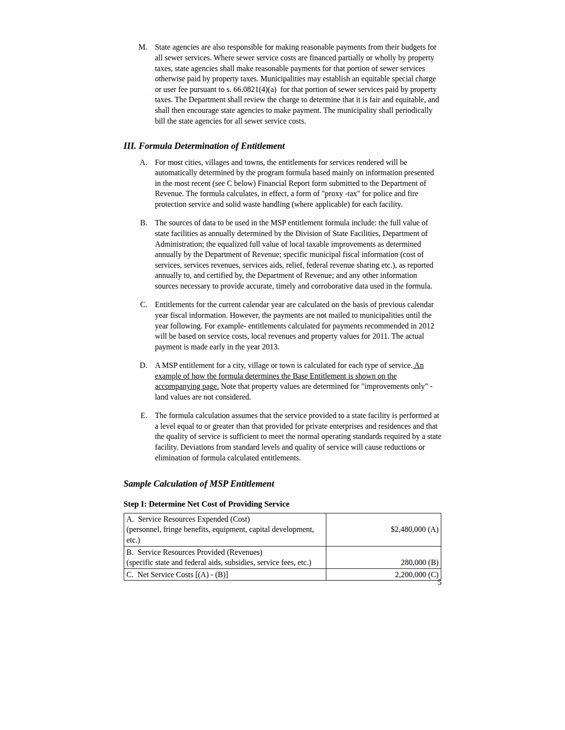State agencies are also responsible for making reasonable payments from their budgets for all sewer services. Where sewer service costs are financed partially or wholly by property taxes, state agencies shall make reasonable payments for that portion of sewer services otherwise paid by property taxes. Municipalities may establish an equitable special charge or user fee pursuant to s. 66.0821(4)(a) for that portion of sewer services paid by property taxes. The Department shall review the charge to determine that it is fair and equitable, and shall then encourage state agencies to make payment. The municipality shall periodically bill the state agencies for all sewer service costs.
III. Formula Determination of Entitlement
For most cities, villages and towns, the entitlements for services rendered will be automatically determined by the program formula based mainly on information presented in the most recent (see C below) Financial Report form submitted to the Department of Revenue. The formula calculates, in effect, a form of "proxy -tax" for police and fire protection service and solid waste handling (where applicable) for each facility.
The sources of data to be used in the MSP entitlement formula include: the full value of state facilities as annually determined by the Division of State Facilities, Department of Administration; the equalized full value of local taxable improvements as determined annually by the Department of Revenue; specific municipal fiscal information (cost of services, services revenues, services aids, relief, federal revenue sharing etc.), as reported annually to, and certified by, the Department of Revenue; and any other information sources necessary to provide accurate, timely and corroborative data used in the formula.
Entitlements for the current calendar year are calculated on the basis of previous calendar year fiscal information. However, the payments are not mailed to municipalities until the year following. For example- entitlements calculated for payments recommended in 2012 will be based on service costs, local revenues and property values for 2011. The actual payment is made early in the year 2013.
A MSP entitlement for a city, village or town is calculated for each type of service. An example of how the formula determines the Base Entitlement is shown on the accompanying page. Note that property values are determined for "improvements only" - land values are not considered.
The formula calculation assumes that the service provided to a state facility is performed at a level equal to or greater than that provided for private enterprises and residences and that the quality of service is sufficient to meet the normal operating standards required by a state facility. Deviations from standard levels and quality of service will cause reductions or elimination of formula calculated entitlements.
Sample Calculation of MSP Entitlement
Step I: Determine Net Cost of Providing Service
| A. Service Resources Expended (Cost) (personnel, fringe benefits, equipment, capital development, etc.) | $2,480,000 (A) |
| B. Service Resources Provided (Revenues) (specific state and federal aids, subsidies, service fees, etc.) | 280,000 (B) |
| C. Net Service Costs [(A) - (B)] | 2,200,000 (C) |
5